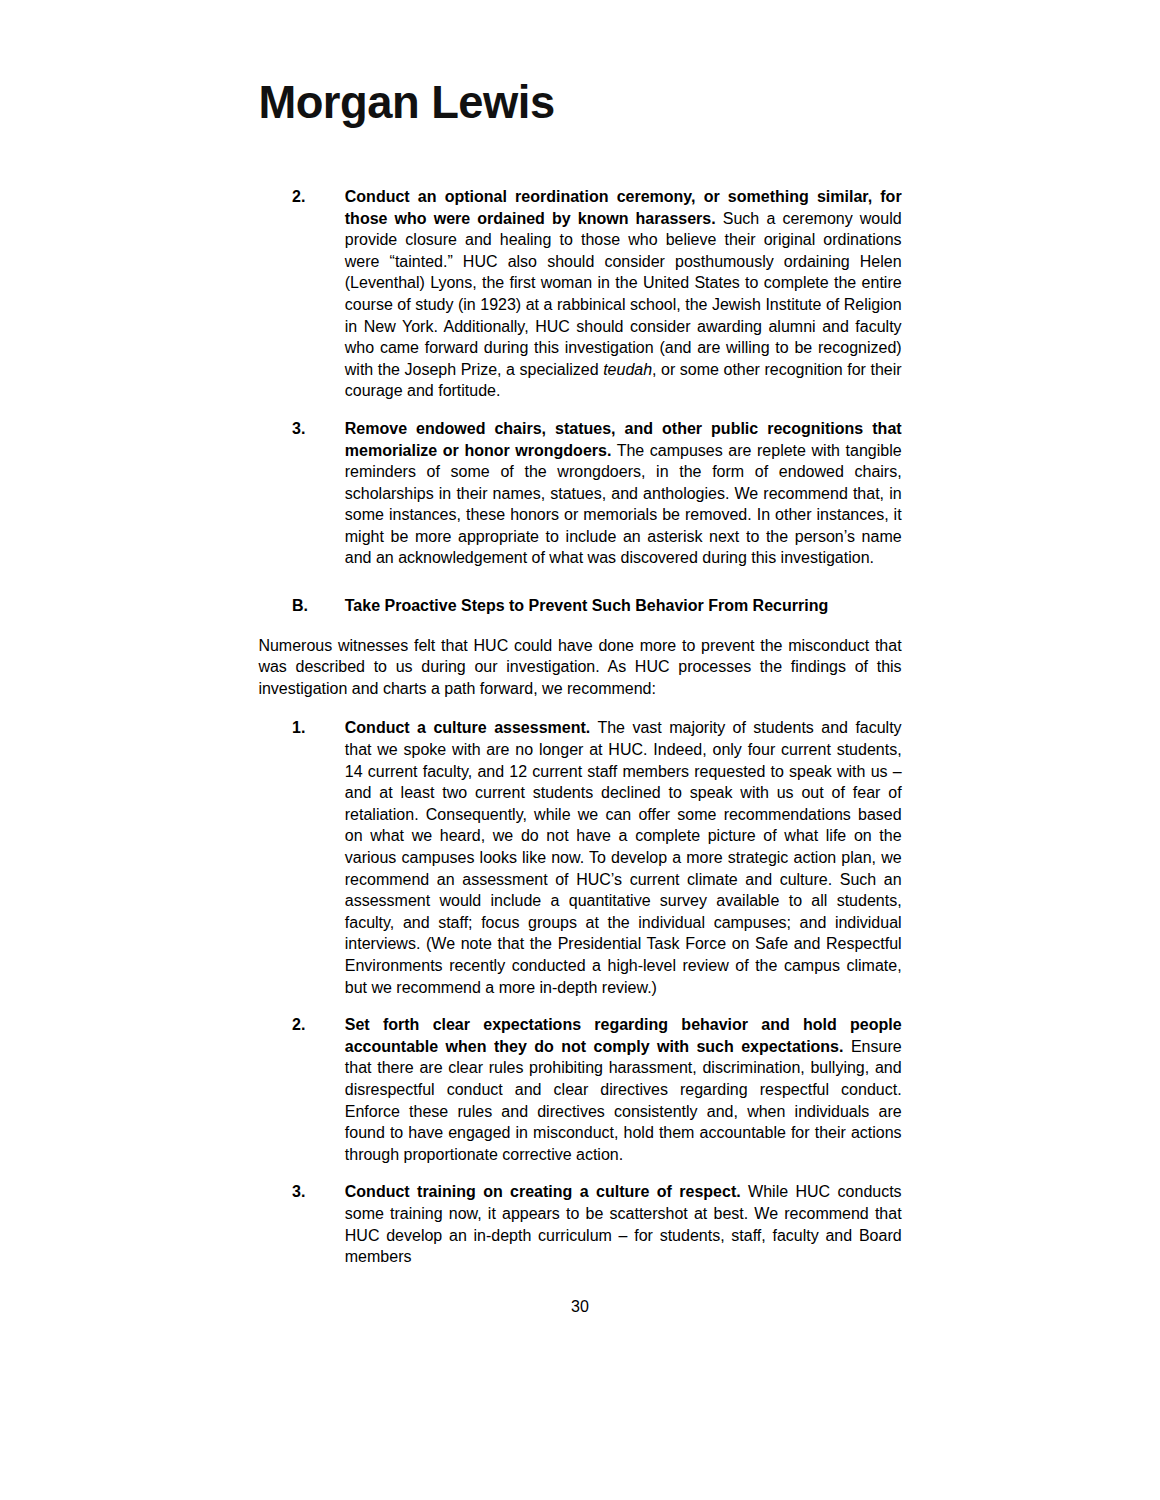Morgan Lewis
2.
Conduct an optional reordination ceremony, or something similar, for those who were ordained by known harassers. Such a ceremony would provide closure and healing to those who believe their original ordinations were “tainted.” HUC also should consider posthumously ordaining Helen (Leventhal) Lyons, the first woman in the United States to complete the entire course of study (in 1923) at a rabbinical school, the Jewish Institute of Religion in New York. Additionally, HUC should consider awarding alumni and faculty who came forward during this investigation (and are willing to be recognized) with the Joseph Prize, a specialized teudah, or some other recognition for their courage and fortitude.
3.
Remove endowed chairs, statues, and other public recognitions that memorialize or honor wrongdoers. The campuses are replete with tangible reminders of some of the wrongdoers, in the form of endowed chairs, scholarships in their names, statues, and anthologies. We recommend that, in some instances, these honors or memorials be removed. In other instances, it might be more appropriate to include an asterisk next to the person’s name and an acknowledgement of what was discovered during this investigation.
B.
Take Proactive Steps to Prevent Such Behavior From Recurring
Numerous witnesses felt that HUC could have done more to prevent the misconduct that was described to us during our investigation. As HUC processes the findings of this investigation and charts a path forward, we recommend:
1.
Conduct a culture assessment. The vast majority of students and faculty that we spoke with are no longer at HUC. Indeed, only four current students, 14 current faculty, and 12 current staff members requested to speak with us – and at least two current students declined to speak with us out of fear of retaliation. Consequently, while we can offer some recommendations based on what we heard, we do not have a complete picture of what life on the various campuses looks like now. To develop a more strategic action plan, we recommend an assessment of HUC’s current climate and culture. Such an assessment would include a quantitative survey available to all students, faculty, and staff; focus groups at the individual campuses; and individual interviews. (We note that the Presidential Task Force on Safe and Respectful Environments recently conducted a high-level review of the campus climate, but we recommend a more in-depth review.)
2.
Set forth clear expectations regarding behavior and hold people accountable when they do not comply with such expectations. Ensure that there are clear rules prohibiting harassment, discrimination, bullying, and disrespectful conduct and clear directives regarding respectful conduct. Enforce these rules and directives consistently and, when individuals are found to have engaged in misconduct, hold them accountable for their actions through proportionate corrective action.
3.
Conduct training on creating a culture of respect. While HUC conducts some training now, it appears to be scattershot at best. We recommend that HUC develop an in-depth curriculum – for students, staff, faculty and Board members
30